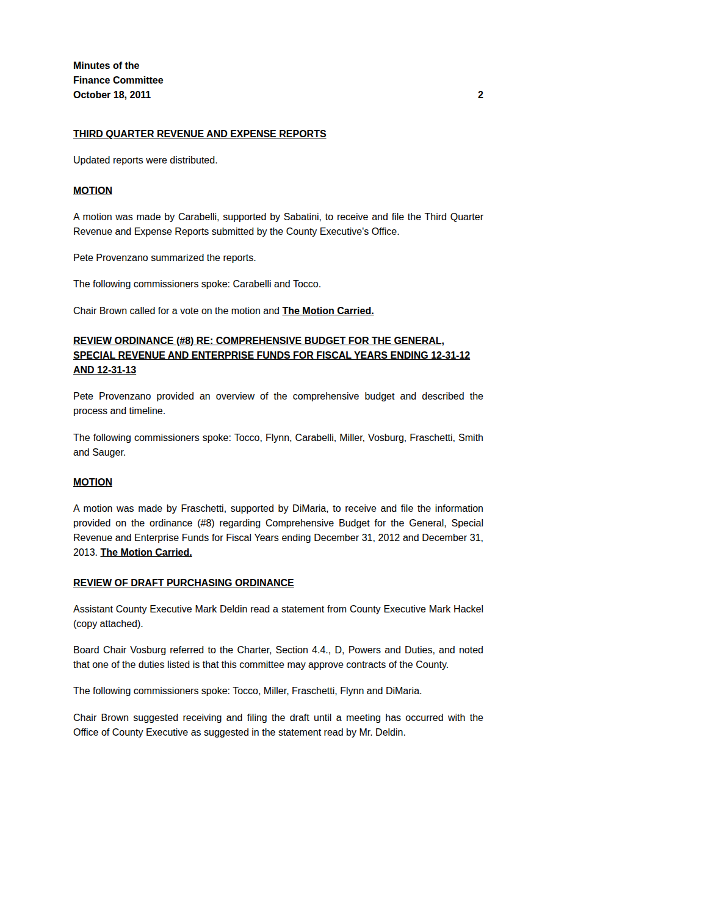Minutes of the Finance Committee October 18, 20112
Third Quarter Revenue and Expense Reports
Updated reports were distributed.
Motion
A motion was made by Carabelli, supported by Sabatini, to receive and file the Third Quarter Revenue and Expense Reports submitted by the County Executive's Office.
Pete Provenzano summarized the reports.
The following commissioners spoke: Carabelli and Tocco.
Chair Brown called for a vote on the motion and The Motion Carried.
Review Ordinance (#8) re: Comprehensive Budget for the General, Special Revenue and Enterprise Funds for Fiscal Years Ending 12-31-12 and 12-31-13
Pete Provenzano provided an overview of the comprehensive budget and described the process and timeline.
The following commissioners spoke: Tocco, Flynn, Carabelli, Miller, Vosburg, Fraschetti, Smith and Sauger.
Motion
A motion was made by Fraschetti, supported by DiMaria, to receive and file the information provided on the ordinance (#8) regarding Comprehensive Budget for the General, Special Revenue and Enterprise Funds for Fiscal Years ending December 31, 2012 and December 31, 2013. The Motion Carried.
Review of Draft Purchasing Ordinance
Assistant County Executive Mark Deldin read a statement from County Executive Mark Hackel (copy attached).
Board Chair Vosburg referred to the Charter, Section 4.4., D, Powers and Duties, and noted that one of the duties listed is that this committee may approve contracts of the County.
The following commissioners spoke: Tocco, Miller, Fraschetti, Flynn and DiMaria.
Chair Brown suggested receiving and filing the draft until a meeting has occurred with the Office of County Executive as suggested in the statement read by Mr. Deldin.